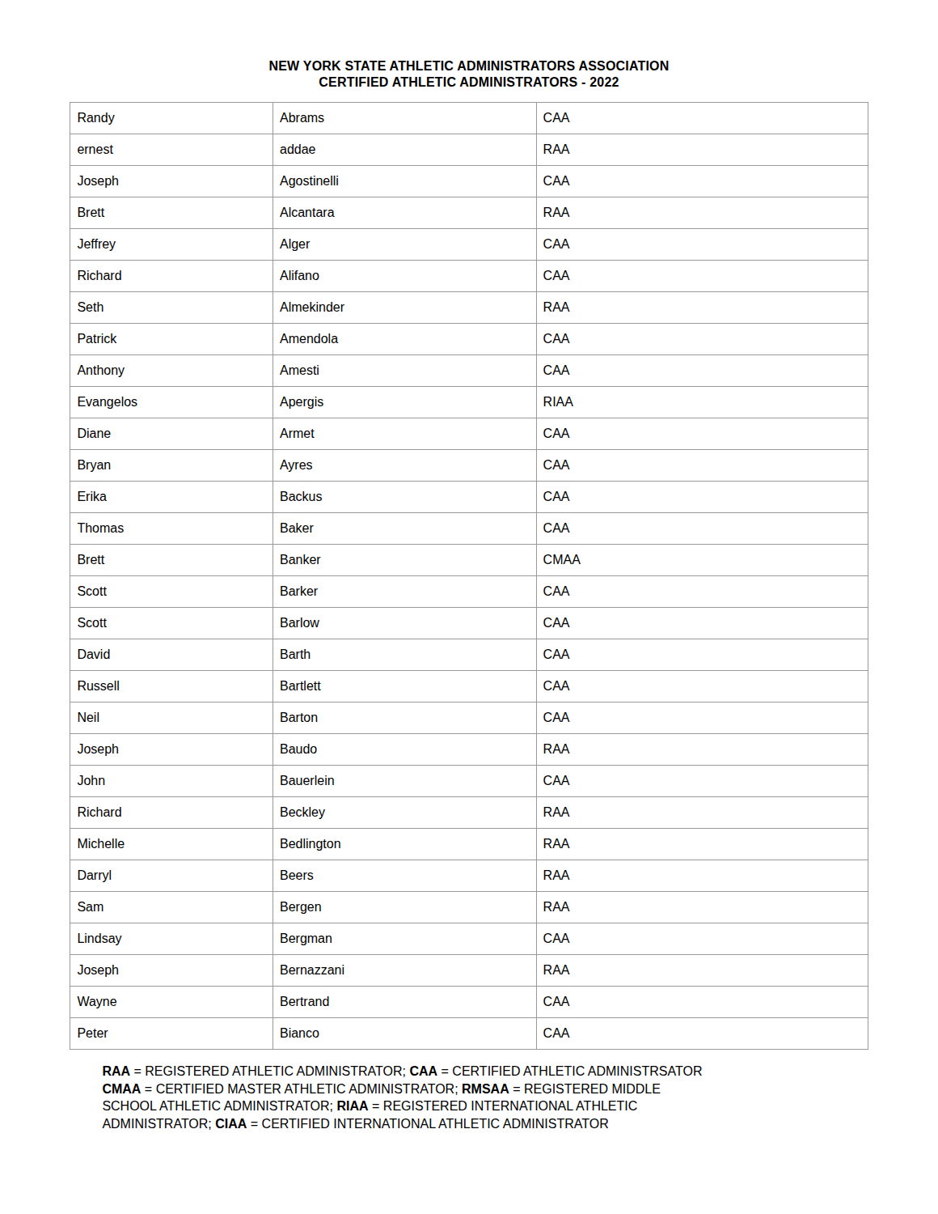NEW YORK STATE ATHLETIC ADMINISTRATORS ASSOCIATION CERTIFIED ATHLETIC ADMINISTRATORS - 2022
| Randy | Abrams | CAA |
| ernest | addae | RAA |
| Joseph | Agostinelli | CAA |
| Brett | Alcantara | RAA |
| Jeffrey | Alger | CAA |
| Richard | Alifano | CAA |
| Seth | Almekinder | RAA |
| Patrick | Amendola | CAA |
| Anthony | Amesti | CAA |
| Evangelos | Apergis | RIAA |
| Diane | Armet | CAA |
| Bryan | Ayres | CAA |
| Erika | Backus | CAA |
| Thomas | Baker | CAA |
| Brett | Banker | CMAA |
| Scott | Barker | CAA |
| Scott | Barlow | CAA |
| David | Barth | CAA |
| Russell | Bartlett | CAA |
| Neil | Barton | CAA |
| Joseph | Baudo | RAA |
| John | Bauerlein | CAA |
| Richard | Beckley | RAA |
| Michelle | Bedlington | RAA |
| Darryl | Beers | RAA |
| Sam | Bergen | RAA |
| Lindsay | Bergman | CAA |
| Joseph | Bernazzani | RAA |
| Wayne | Bertrand | CAA |
| Peter | Bianco | CAA |
RAA = REGISTERED ATHLETIC ADMINISTRATOR; CAA = CERTIFIED ATHLETIC ADMINISTRSATOR
CMAA = CERTIFIED MASTER ATHLETIC ADMINISTRATOR; RMSAA = REGISTERED MIDDLE
SCHOOL ATHLETIC ADMINISTRATOR; RIAA = REGISTERED INTERNATIONAL ATHLETIC
ADMINISTRATOR; CIAA = CERTIFIED INTERNATIONAL ATHLETIC ADMINISTRATOR